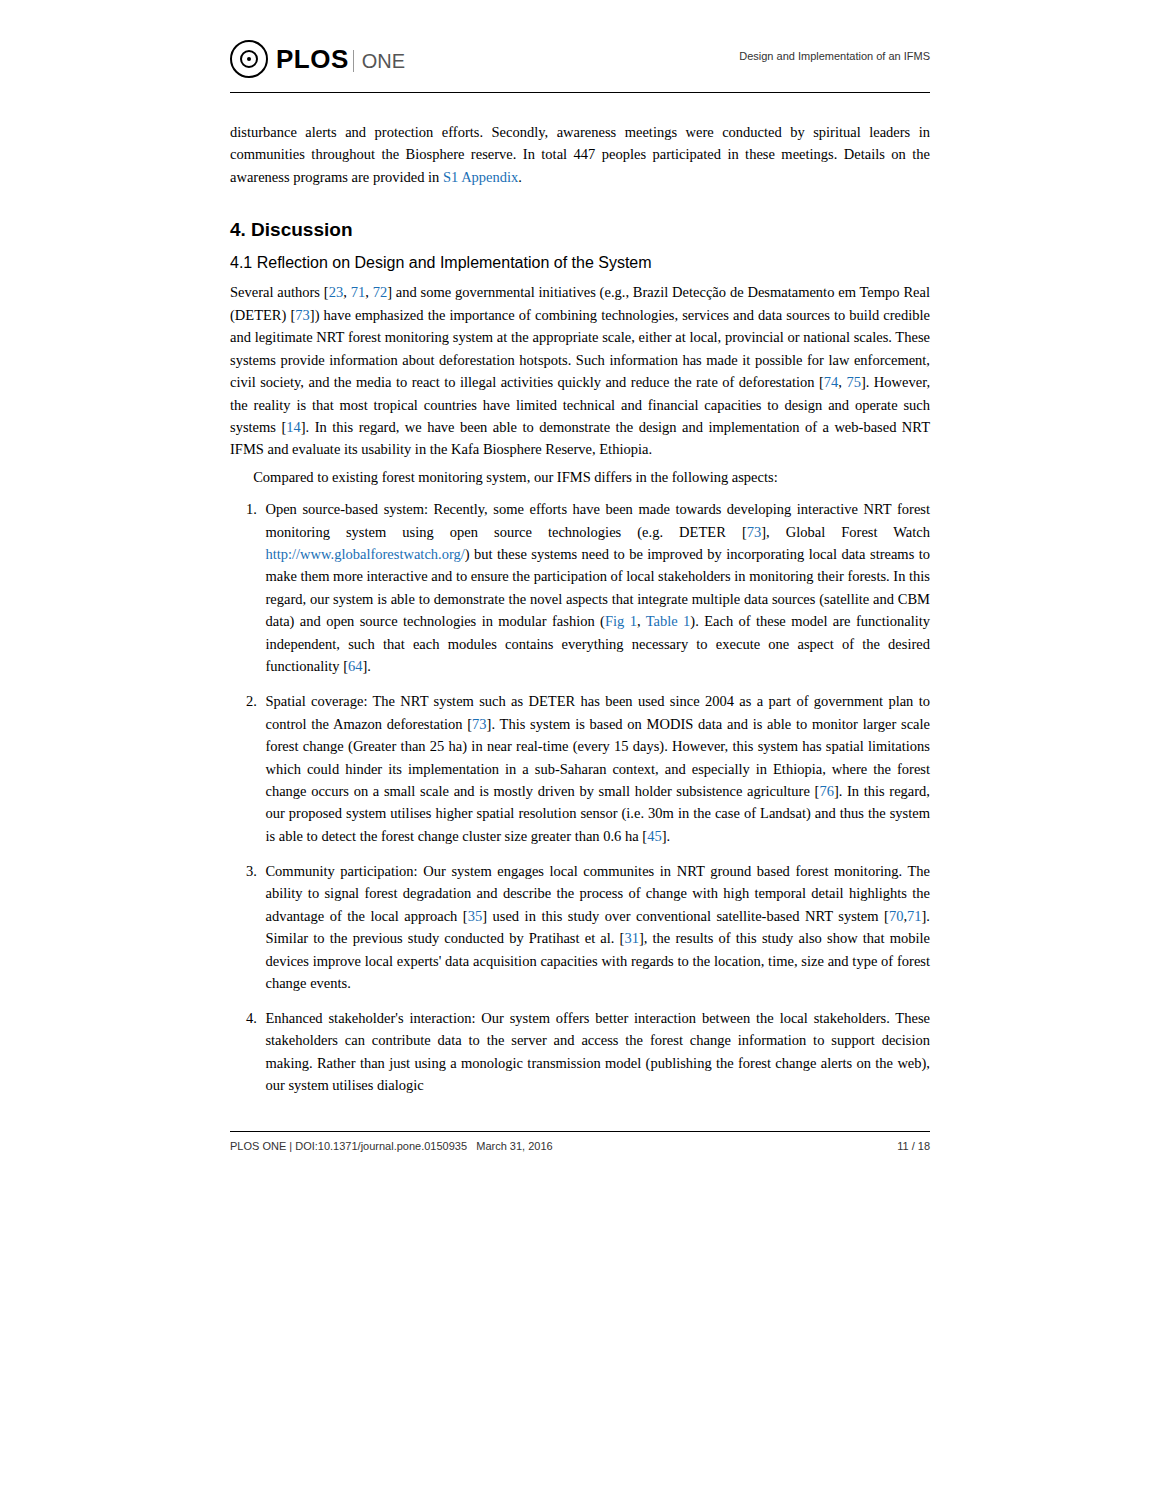PLOS ONE
Design and Implementation of an IFMS
disturbance alerts and protection efforts. Secondly, awareness meetings were conducted by spiritual leaders in communities throughout the Biosphere reserve. In total 447 peoples participated in these meetings. Details on the awareness programs are provided in S1 Appendix.
4. Discussion
4.1 Reflection on Design and Implementation of the System
Several authors [23, 71, 72] and some governmental initiatives (e.g., Brazil Detecção de Desmatamento em Tempo Real (DETER) [73]) have emphasized the importance of combining technologies, services and data sources to build credible and legitimate NRT forest monitoring system at the appropriate scale, either at local, provincial or national scales. These systems provide information about deforestation hotspots. Such information has made it possible for law enforcement, civil society, and the media to react to illegal activities quickly and reduce the rate of deforestation [74, 75]. However, the reality is that most tropical countries have limited technical and financial capacities to design and operate such systems [14]. In this regard, we have been able to demonstrate the design and implementation of a web-based NRT IFMS and evaluate its usability in the Kafa Biosphere Reserve, Ethiopia.
Compared to existing forest monitoring system, our IFMS differs in the following aspects:
Open source-based system: Recently, some efforts have been made towards developing interactive NRT forest monitoring system using open source technologies (e.g. DETER [73], Global Forest Watch http://www.globalforestwatch.org/) but these systems need to be improved by incorporating local data streams to make them more interactive and to ensure the participation of local stakeholders in monitoring their forests. In this regard, our system is able to demonstrate the novel aspects that integrate multiple data sources (satellite and CBM data) and open source technologies in modular fashion (Fig 1, Table 1). Each of these model are functionality independent, such that each modules contains everything necessary to execute one aspect of the desired functionality [64].
Spatial coverage: The NRT system such as DETER has been used since 2004 as a part of government plan to control the Amazon deforestation [73]. This system is based on MODIS data and is able to monitor larger scale forest change (Greater than 25 ha) in near real-time (every 15 days). However, this system has spatial limitations which could hinder its implementation in a sub-Saharan context, and especially in Ethiopia, where the forest change occurs on a small scale and is mostly driven by small holder subsistence agriculture [76]. In this regard, our proposed system utilises higher spatial resolution sensor (i.e. 30m in the case of Landsat) and thus the system is able to detect the forest change cluster size greater than 0.6 ha [45].
Community participation: Our system engages local communites in NRT ground based forest monitoring. The ability to signal forest degradation and describe the process of change with high temporal detail highlights the advantage of the local approach [35] used in this study over conventional satellite-based NRT system [70,71]. Similar to the previous study conducted by Pratihast et al. [31], the results of this study also show that mobile devices improve local experts' data acquisition capacities with regards to the location, time, size and type of forest change events.
Enhanced stakeholder's interaction: Our system offers better interaction between the local stakeholders. These stakeholders can contribute data to the server and access the forest change information to support decision making. Rather than just using a monologic transmission model (publishing the forest change alerts on the web), our system utilises dialogic
PLOS ONE | DOI:10.1371/journal.pone.0150935 March 31, 2016
11 / 18